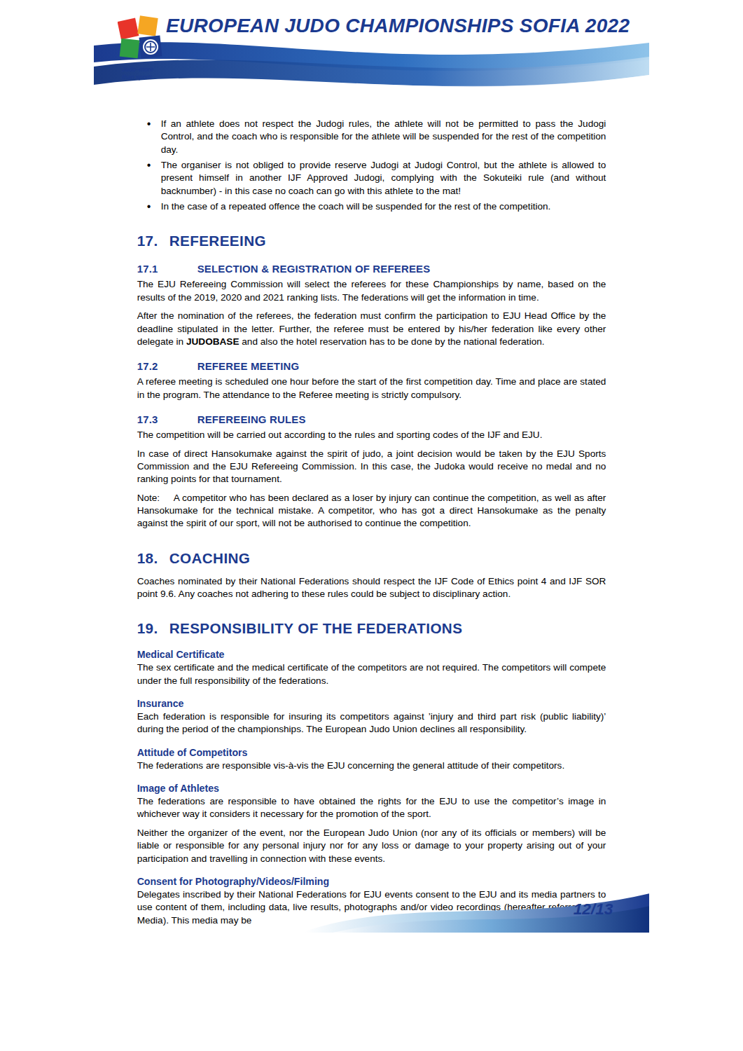EUROPEAN JUDO CHAMPIONSHIPS SOFIA 2022
Judo–more than sport!
If an athlete does not respect the Judogi rules, the athlete will not be permitted to pass the Judogi Control, and the coach who is responsible for the athlete will be suspended for the rest of the competition day.
The organiser is not obliged to provide reserve Judogi at Judogi Control, but the athlete is allowed to present himself in another IJF Approved Judogi, complying with the Sokuteiki rule (and without backnumber) - in this case no coach can go with this athlete to the mat!
In the case of a repeated offence the coach will be suspended for the rest of the competition.
17. REFEREEING
17.1 SELECTION & REGISTRATION OF REFEREES
The EJU Refereeing Commission will select the referees for these Championships by name, based on the results of the 2019, 2020 and 2021 ranking lists. The federations will get the information in time.
After the nomination of the referees, the federation must confirm the participation to EJU Head Office by the deadline stipulated in the letter. Further, the referee must be entered by his/her federation like every other delegate in JUDOBASE and also the hotel reservation has to be done by the national federation.
17.2 REFEREE MEETING
A referee meeting is scheduled one hour before the start of the first competition day. Time and place are stated in the program. The attendance to the Referee meeting is strictly compulsory.
17.3 REFEREEING RULES
The competition will be carried out according to the rules and sporting codes of the IJF and EJU.
In case of direct Hansokumake against the spirit of judo, a joint decision would be taken by the EJU Sports Commission and the EJU Refereeing Commission. In this case, the Judoka would receive no medal and no ranking points for that tournament.
Note: A competitor who has been declared as a loser by injury can continue the competition, as well as after Hansokumake for the technical mistake. A competitor, who has got a direct Hansokumake as the penalty against the spirit of our sport, will not be authorised to continue the competition.
18. COACHING
Coaches nominated by their National Federations should respect the IJF Code of Ethics point 4 and IJF SOR point 9.6. Any coaches not adhering to these rules could be subject to disciplinary action.
19. RESPONSIBILITY OF THE FEDERATIONS
Medical Certificate
The sex certificate and the medical certificate of the competitors are not required. The competitors will compete under the full responsibility of the federations.
Insurance
Each federation is responsible for insuring its competitors against ’injury and third part risk (public liability)’ during the period of the championships. The European Judo Union declines all responsibility.
Attitude of Competitors
The federations are responsible vis-à-vis the EJU concerning the general attitude of their competitors.
Image of Athletes
The federations are responsible to have obtained the rights for the EJU to use the competitor’s image in whichever way it considers it necessary for the promotion of the sport.
Neither the organizer of the event, nor the European Judo Union (nor any of its officials or members) will be liable or responsible for any personal injury nor for any loss or damage to your property arising out of your participation and travelling in connection with these events.
Consent for Photography/Videos/Filming
Delegates inscribed by their National Federations for EJU events consent to the EJU and its media partners to use content of them, including data, live results, photographs and/or video recordings (hereafter referred to as Media). This media may be
12/13